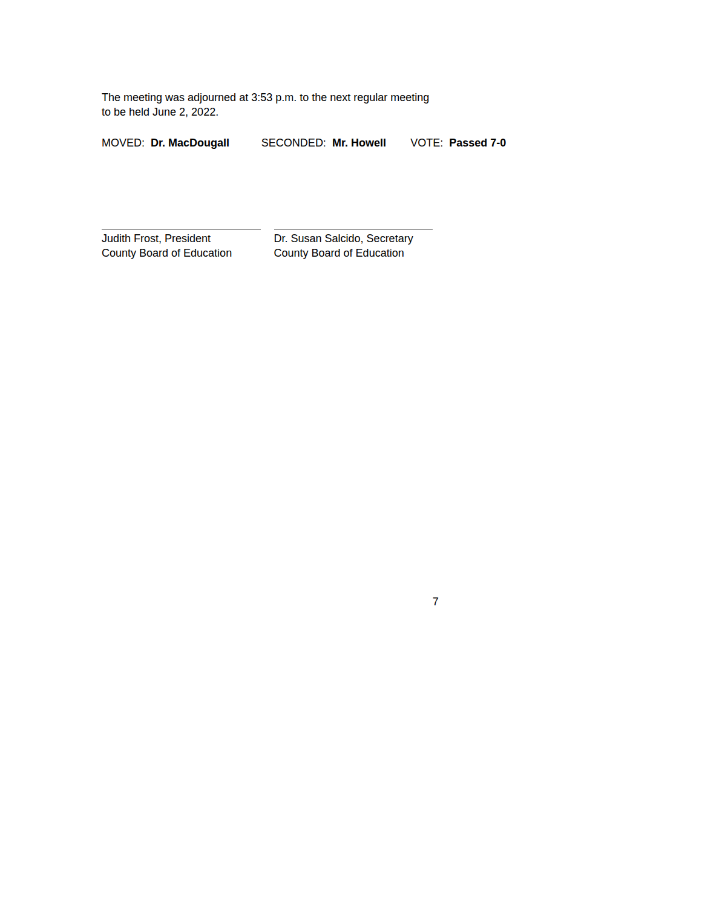The meeting was adjourned at 3:53 p.m. to the next regular meeting to be held June 2, 2022.
MOVED: Dr. MacDougall SECONDED: Mr. Howell VOTE: Passed 7-0
| Judith Frost, President County Board of Education | | Dr. Susan Salcido, Secretary County Board of Education |
7